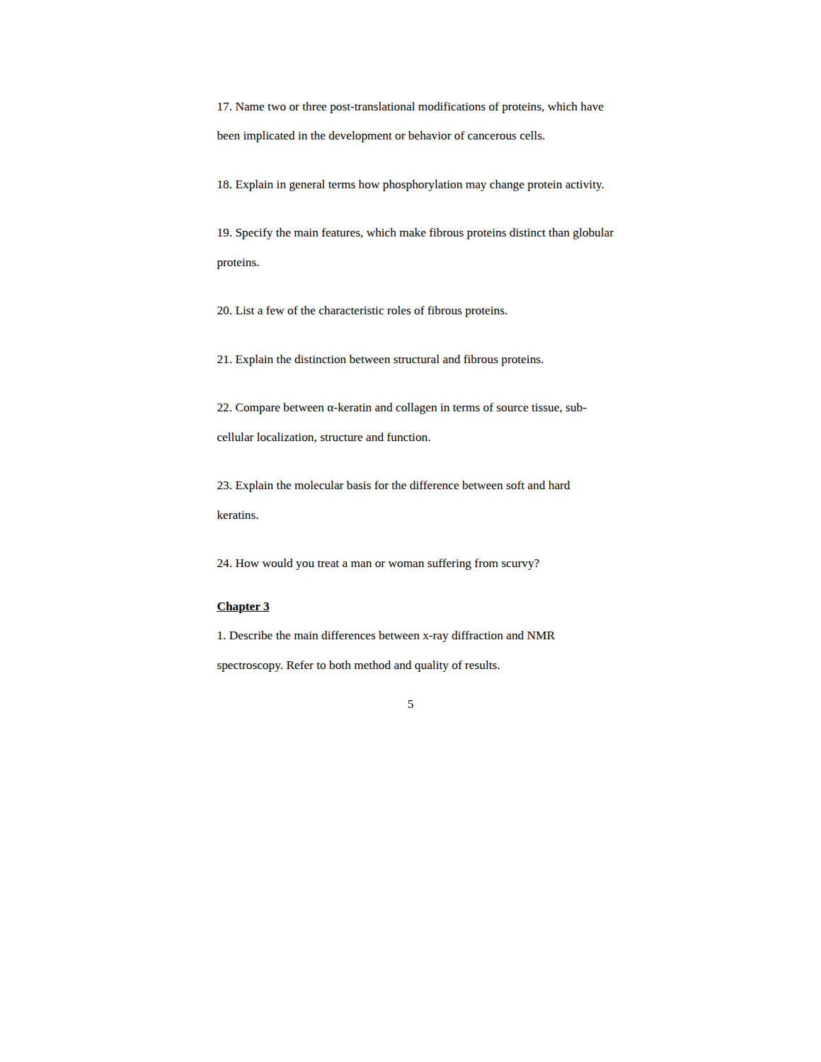17. Name two or three post-translational modifications of proteins, which have been implicated in the development or behavior of cancerous cells.
18. Explain in general terms how phosphorylation may change protein activity.
19. Specify the main features, which make fibrous proteins distinct than globular proteins.
20. List a few of the characteristic roles of fibrous proteins.
21. Explain the distinction between structural and fibrous proteins.
22. Compare between α-keratin and collagen in terms of source tissue, sub-cellular localization, structure and function.
23. Explain the molecular basis for the difference between soft and hard keratins.
24. How would you treat a man or woman suffering from scurvy?
Chapter 3
1. Describe the main differences between x-ray diffraction and NMR spectroscopy. Refer to both method and quality of results.
5